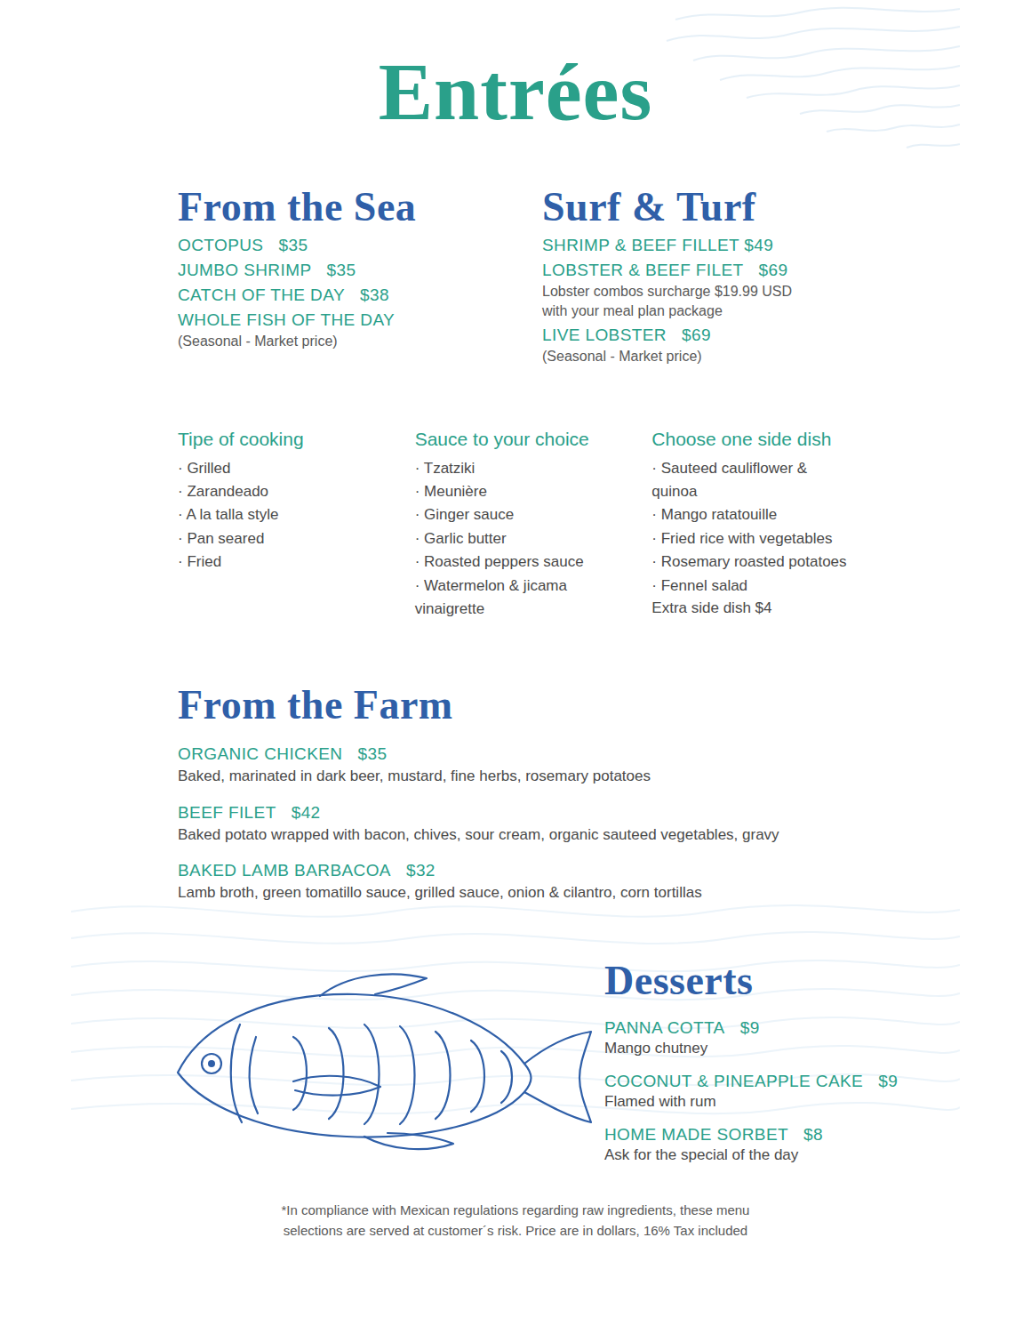Entrées
From the Sea
Octopus $35
Jumbo Shrimp $35
Catch of the day $38
Whole fish of the day
(Seasonal - Market price)
Surf & Turf
Shrimp & Beef Fillet $49
Lobster & Beef Filet $69
Lobster combos surcharge $19.99 USD
with your meal plan package
Live Lobster $69
(Seasonal - Market price)
Tipe of cooking
Grilled
Zarandeado
A la talla style
Pan seared
Fried
Sauce to your choice
Tzatziki
Meunière
Ginger sauce
Garlic butter
Roasted peppers sauce
Watermelon & jicama vinaigrette
Choose one side dish
Sauteed cauliflower & quinoa
Mango ratatouille
Fried rice with vegetables
Rosemary roasted potatoes
Fennel salad
Extra side dish $4
From the Farm
Organic Chicken $35
Baked, marinated in dark beer, mustard, fine herbs, rosemary potatoes
Beef Filet $42
Baked potato wrapped with bacon, chives, sour cream, organic sauteed vegetables, gravy
Baked Lamb Barbacoa $32
Lamb broth, green tomatillo sauce, grilled sauce, onion & cilantro, corn tortillas
Desserts
Panna Cotta $9
Mango chutney
Coconut & Pineapple Cake $9
Flamed with rum
Home Made Sorbet $8
Ask for the special of the day
*In compliance with Mexican regulations regarding raw ingredients, these menu
selections are served at customer´s risk. Price are in dollars, 16% Tax included